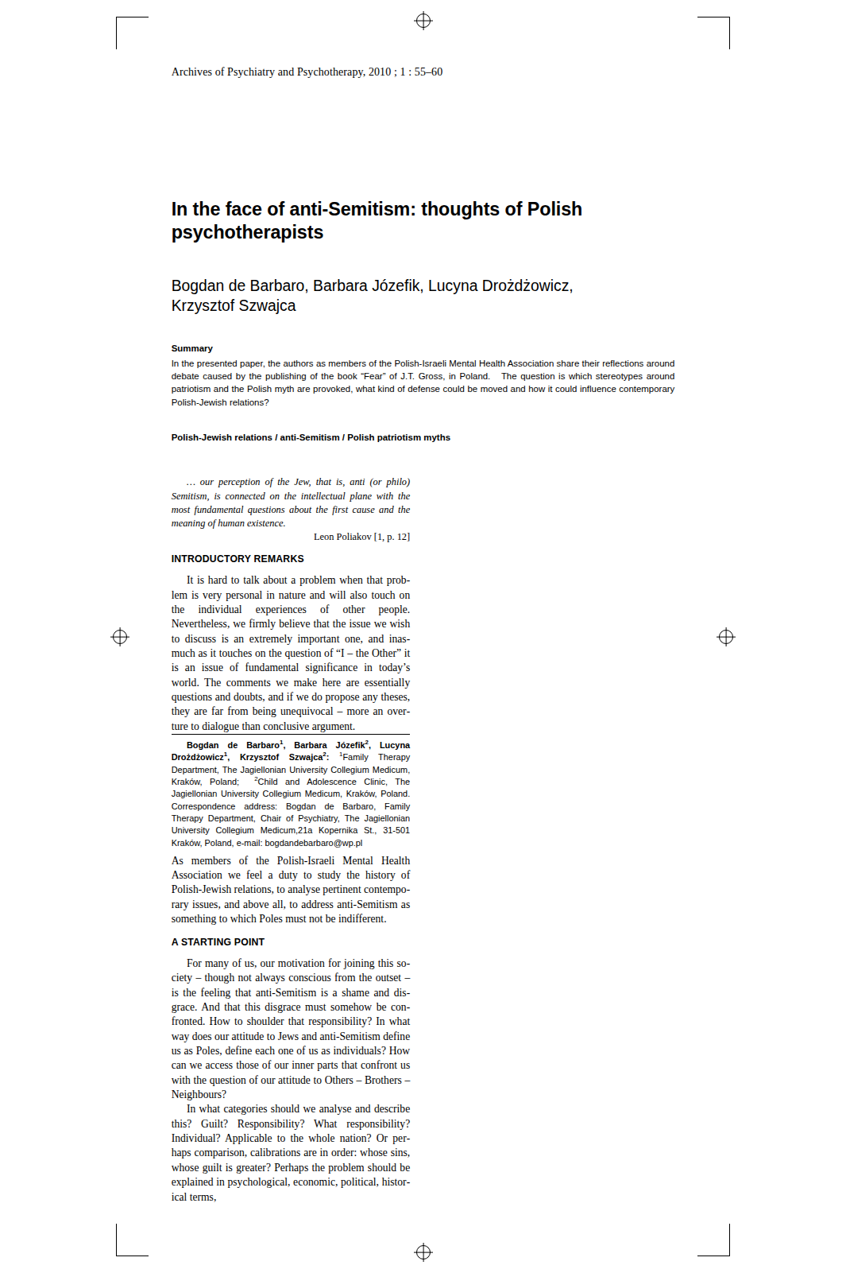Archives of Psychiatry and Psychotherapy, 2010 ; 1 : 55–60
In the face of anti-Semitism: thoughts of Polish psychotherapists
Bogdan de Barbaro, Barbara Józefik, Lucyna Drożdżowicz,
Krzysztof Szwajca
Summary
In the presented paper, the authors as members of the Polish-Israeli Mental Health Association share their reflections around debate caused by the publishing of the book “Fear” of J.T. Gross, in Poland. The question is which stereotypes around patriotism and the Polish myth are provoked, what kind of defense could be moved and how it could influence contemporary Polish-Jewish relations?
Polish-Jewish relations / anti-Semitism / Polish patriotism myths
… our perception of the Jew, that is, anti (or philo) Semitism, is connected on the intellectual plane with the most fundamental questions about the first cause and the meaning of human existence.
Leon Poliakov [1, p. 12]
INTRODUCTORY REMARKS
It is hard to talk about a problem when that problem is very personal in nature and will also touch on the individual experiences of other people. Nevertheless, we firmly believe that the issue we wish to discuss is an extremely important one, and inasmuch as it touches on the question of “I – the Other” it is an issue of fundamental significance in today’s world. The comments we make here are essentially questions and doubts, and if we do propose any theses, they are far from being unequivocal – more an overture to dialogue than conclusive argument.
Bogdan de Barbaro1, Barbara Józefik2, Lucyna Drożdżowicz1, Krzysztof Szwajca2: 1Family Therapy Department, The Jagiellonian University Collegium Medicum, Kraków, Poland; 2Child and Adolescence Clinic, The Jagiellonian University Collegium Medicum, Kraków, Poland. Correspondence address: Bogdan de Barbaro, Family Therapy Department, Chair of Psychiatry, The Jagiellonian University Collegium Medicum,21a Kopernika St., 31-501 Kraków, Poland, e-mail: bogdandebarbaro@wp.pl
As members of the Polish-Israeli Mental Health Association we feel a duty to study the history of Polish-Jewish relations, to analyse pertinent contemporary issues, and above all, to address anti-Semitism as something to which Poles must not be indifferent.
A STARTING POINT
For many of us, our motivation for joining this society – though not always conscious from the outset – is the feeling that anti-Semitism is a shame and disgrace. And that this disgrace must somehow be confronted. How to shoulder that responsibility? In what way does our attitude to Jews and anti-Semitism define us as Poles, define each one of us as individuals? How can we access those of our inner parts that confront us with the question of our attitude to Others – Brothers – Neighbours?
In what categories should we analyse and describe this? Guilt? Responsibility? What responsibility? Individual? Applicable to the whole nation? Or perhaps comparison, calibrations are in order: whose sins, whose guilt is greater? Perhaps the problem should be explained in psychological, economic, political, historical terms,